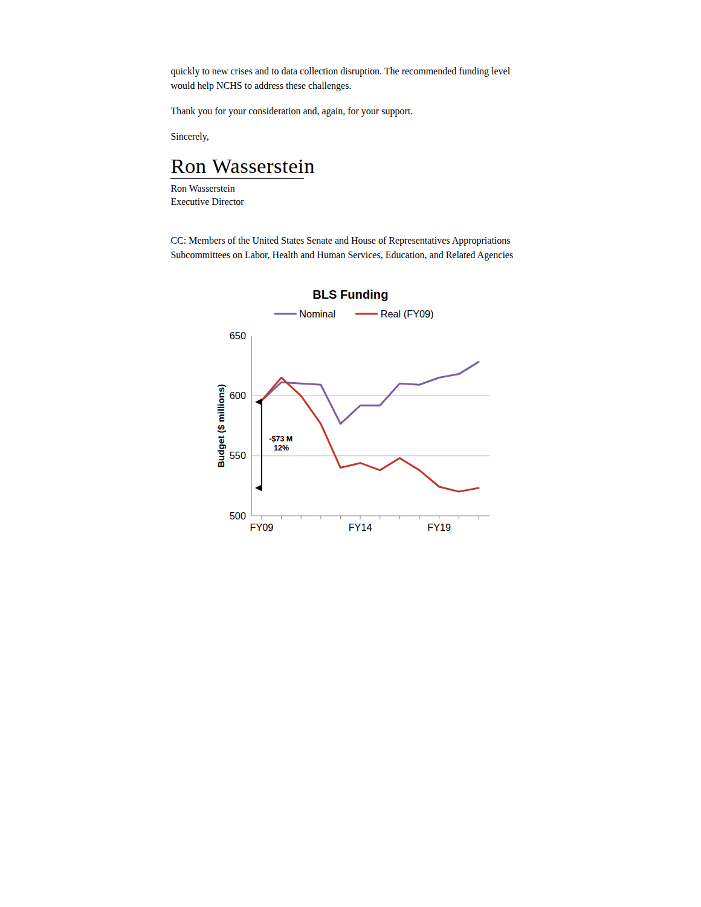quickly to new crises and to data collection disruption. The recommended funding level would help NCHS to address these challenges.
Thank you for your consideration and, again, for your support.
Sincerely,
Ron Wasserstein
Ron Wasserstein
Executive Director
CC: Members of the United States Senate and House of Representatives Appropriations Subcommittees on Labor, Health and Human Services, Education, and Related Agencies
BLS Funding BLS Funding Nominal Real (FY09) 650 600 550 500 Budget ($ millions) FY09 FY14 FY19 -$73 M 12%